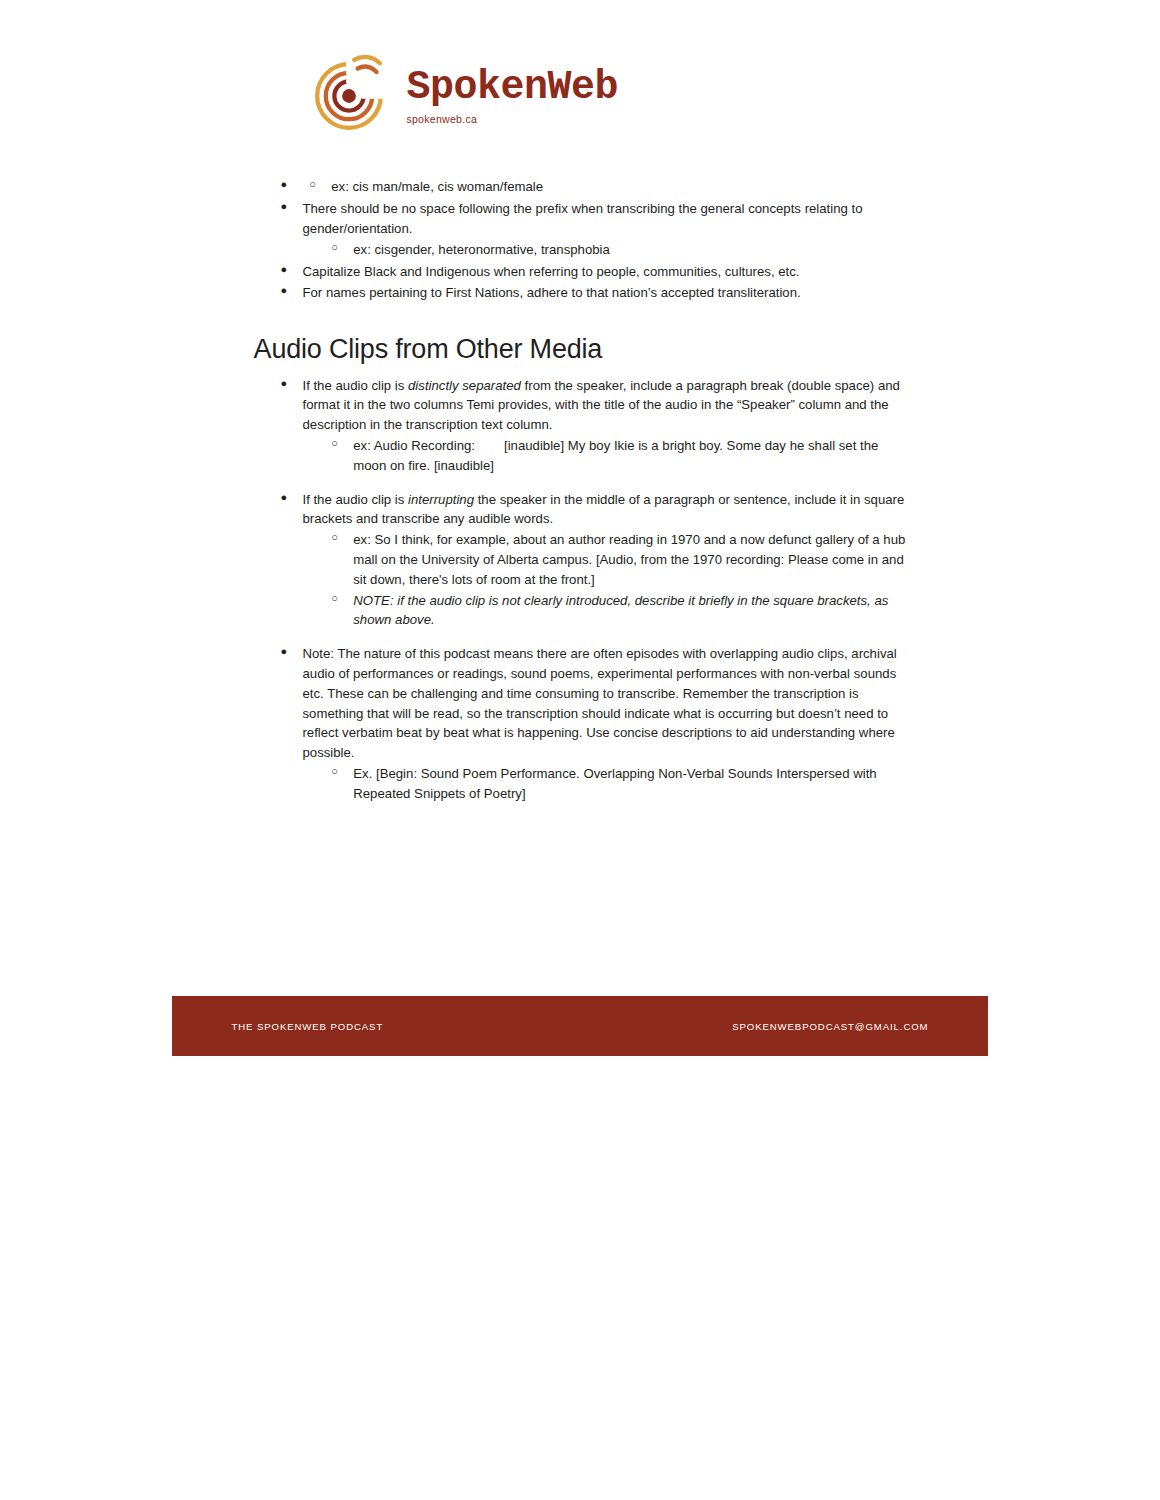SpokenWeb logo
SpokenWeb spokenweb.ca
ex: cis man/male, cis woman/female
There should be no space following the prefix when transcribing the general concepts relating to gender/orientation.
ex: cisgender, heteronormative, transphobia
Capitalize Black and Indigenous when referring to people, communities, cultures, etc.
For names pertaining to First Nations, adhere to that nation’s accepted transliteration.
Audio Clips from Other Media
If the audio clip is distinctly separated from the speaker, include a paragraph break (double space) and format it in the two columns Temi provides, with the title of the audio in the “Speaker” column and the description in the transcription text column.
ex: Audio Recording: [inaudible] My boy Ikie is a bright boy. Some day he shall set the moon on fire. [inaudible]
If the audio clip is interrupting the speaker in the middle of a paragraph or sentence, include it in square brackets and transcribe any audible words.
ex: So I think, for example, about an author reading in 1970 and a now defunct gallery of a hub mall on the University of Alberta campus. [Audio, from the 1970 recording: Please come in and sit down, there's lots of room at the front.]
NOTE: if the audio clip is not clearly introduced, describe it briefly in the square brackets, as shown above.
Note: The nature of this podcast means there are often episodes with overlapping audio clips, archival audio of performances or readings, sound poems, experimental performances with non-verbal sounds etc. These can be challenging and time consuming to transcribe. Remember the transcription is something that will be read, so the transcription should indicate what is occurring but doesn’t need to reflect verbatim beat by beat what is happening. Use concise descriptions to aid understanding where possible.
Ex. [Begin: Sound Poem Performance. Overlapping Non-Verbal Sounds Interspersed with Repeated Snippets of Poetry]
The SpokenWeb Podcast spokenwebpodcast@gmail.com